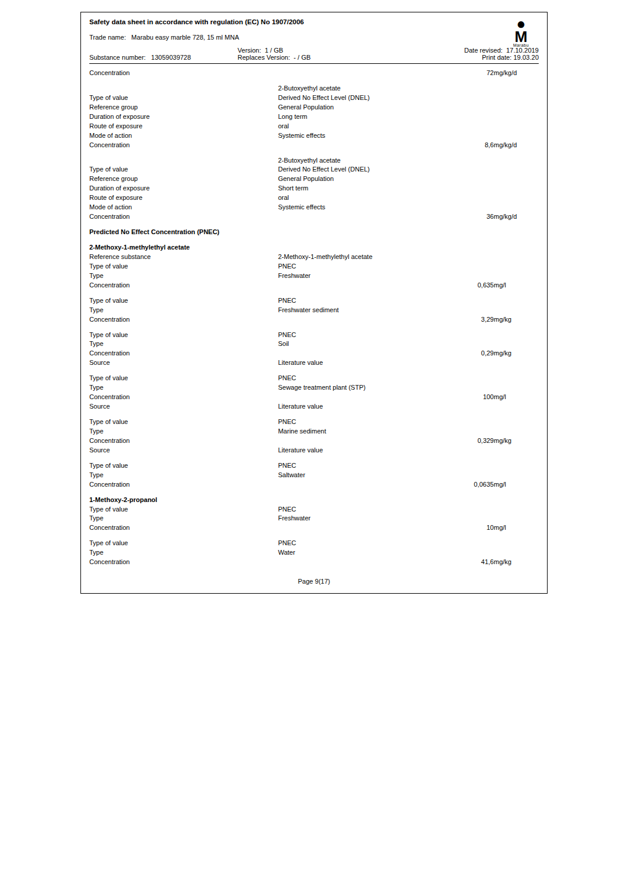●
M
Marabu
Safety data sheet in accordance with regulation (EC) No 1907/2006
Trade name: Marabu easy marble 728, 15 ml MNA
| | Version: 1 / GB | Date revised: 17.10.2019 |
| Substance number: 13059039728 | Replaces Version: - / GB | Print date: 19.03.20 |
| Concentration | | 72 | mg/kg/d |
| | 2-Butoxyethyl acetate | | |
| Type of value | Derived No Effect Level (DNEL) | | |
| Reference group | General Population | | |
| Duration of exposure | Long term | | |
| Route of exposure | oral | | |
| Mode of action | Systemic effects | | |
| Concentration | | 8,6 | mg/kg/d |
| | 2-Butoxyethyl acetate | | |
| Type of value | Derived No Effect Level (DNEL) | | |
| Reference group | General Population | | |
| Duration of exposure | Short term | | |
| Route of exposure | oral | | |
| Mode of action | Systemic effects | | |
| Concentration | | 36 | mg/kg/d |
| Predicted No Effect Concentration (PNEC) |
| 2-Methoxy-1-methylethyl acetate |
| Reference substance | 2-Methoxy-1-methylethyl acetate | | |
| Type of value | PNEC | | |
| Type | Freshwater | | |
| Concentration | | 0,635 | mg/l |
| Type of value | PNEC | | |
| Type | Freshwater sediment | | |
| Concentration | | 3,29 | mg/kg |
| Type of value | PNEC | | |
| Type | Soil | | |
| Concentration | | 0,29 | mg/kg |
| Source | Literature value | | |
| Type of value | PNEC | | |
| Type | Sewage treatment plant (STP) | | |
| Concentration | | 100 | mg/l |
| Source | Literature value | | |
| Type of value | PNEC | | |
| Type | Marine sediment | | |
| Concentration | | 0,329 | mg/kg |
| Source | Literature value | | |
| Type of value | PNEC | | |
| Type | Saltwater | | |
| Concentration | | 0,0635 | mg/l |
| 1-Methoxy-2-propanol |
| Type of value | PNEC | | |
| Type | Freshwater | | |
| Concentration | | 10 | mg/l |
| Type of value | PNEC | | |
| Type | Water | | |
| Concentration | | 41,6 | mg/kg |
Page 9(17)